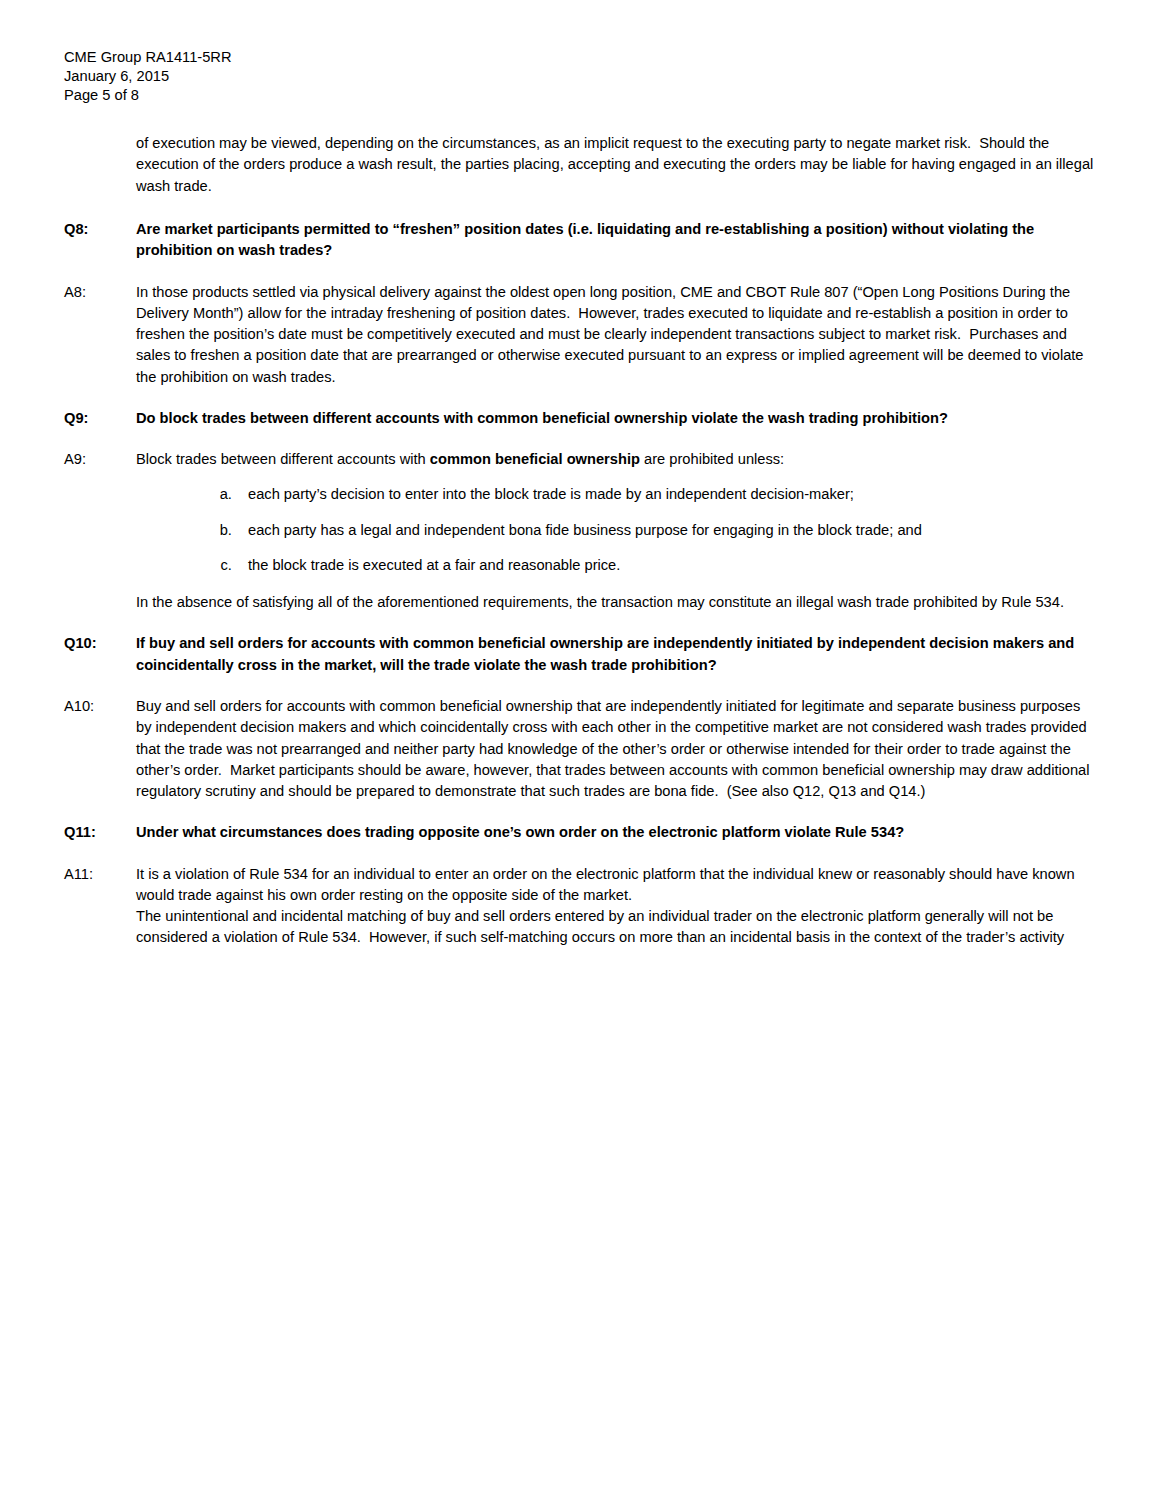CME Group RA1411-5RR
January 6, 2015
Page 5 of 8
of execution may be viewed, depending on the circumstances, as an implicit request to the executing party to negate market risk. Should the execution of the orders produce a wash result, the parties placing, accepting and executing the orders may be liable for having engaged in an illegal wash trade.
Q8:
Are market participants permitted to “freshen” position dates (i.e. liquidating and re-establishing a position) without violating the prohibition on wash trades?
A8:
In those products settled via physical delivery against the oldest open long position, CME and CBOT Rule 807 (“Open Long Positions During the Delivery Month”) allow for the intraday freshening of position dates. However, trades executed to liquidate and re-establish a position in order to freshen the position’s date must be competitively executed and must be clearly independent transactions subject to market risk. Purchases and sales to freshen a position date that are prearranged or otherwise executed pursuant to an express or implied agreement will be deemed to violate the prohibition on wash trades.
Q9:
Do block trades between different accounts with common beneficial ownership violate the wash trading prohibition?
A9:
Block trades between different accounts with common beneficial ownership are prohibited unless:
each party’s decision to enter into the block trade is made by an independent decision-maker;
each party has a legal and independent bona fide business purpose for engaging in the block trade; and
the block trade is executed at a fair and reasonable price.
In the absence of satisfying all of the aforementioned requirements, the transaction may constitute an illegal wash trade prohibited by Rule 534.
Q10:
If buy and sell orders for accounts with common beneficial ownership are independently initiated by independent decision makers and coincidentally cross in the market, will the trade violate the wash trade prohibition?
A10:
Buy and sell orders for accounts with common beneficial ownership that are independently initiated for legitimate and separate business purposes by independent decision makers and which coincidentally cross with each other in the competitive market are not considered wash trades provided that the trade was not prearranged and neither party had knowledge of the other’s order or otherwise intended for their order to trade against the other’s order. Market participants should be aware, however, that trades between accounts with common beneficial ownership may draw additional regulatory scrutiny and should be prepared to demonstrate that such trades are bona fide. (See also Q12, Q13 and Q14.)
Q11:
Under what circumstances does trading opposite one’s own order on the electronic platform violate Rule 534?
A11:
It is a violation of Rule 534 for an individual to enter an order on the electronic platform that the individual knew or reasonably should have known would trade against his own order resting on the opposite side of the market.
The unintentional and incidental matching of buy and sell orders entered by an individual trader on the electronic platform generally will not be considered a violation of Rule 534. However, if such self-matching occurs on more than an incidental basis in the context of the trader’s activity